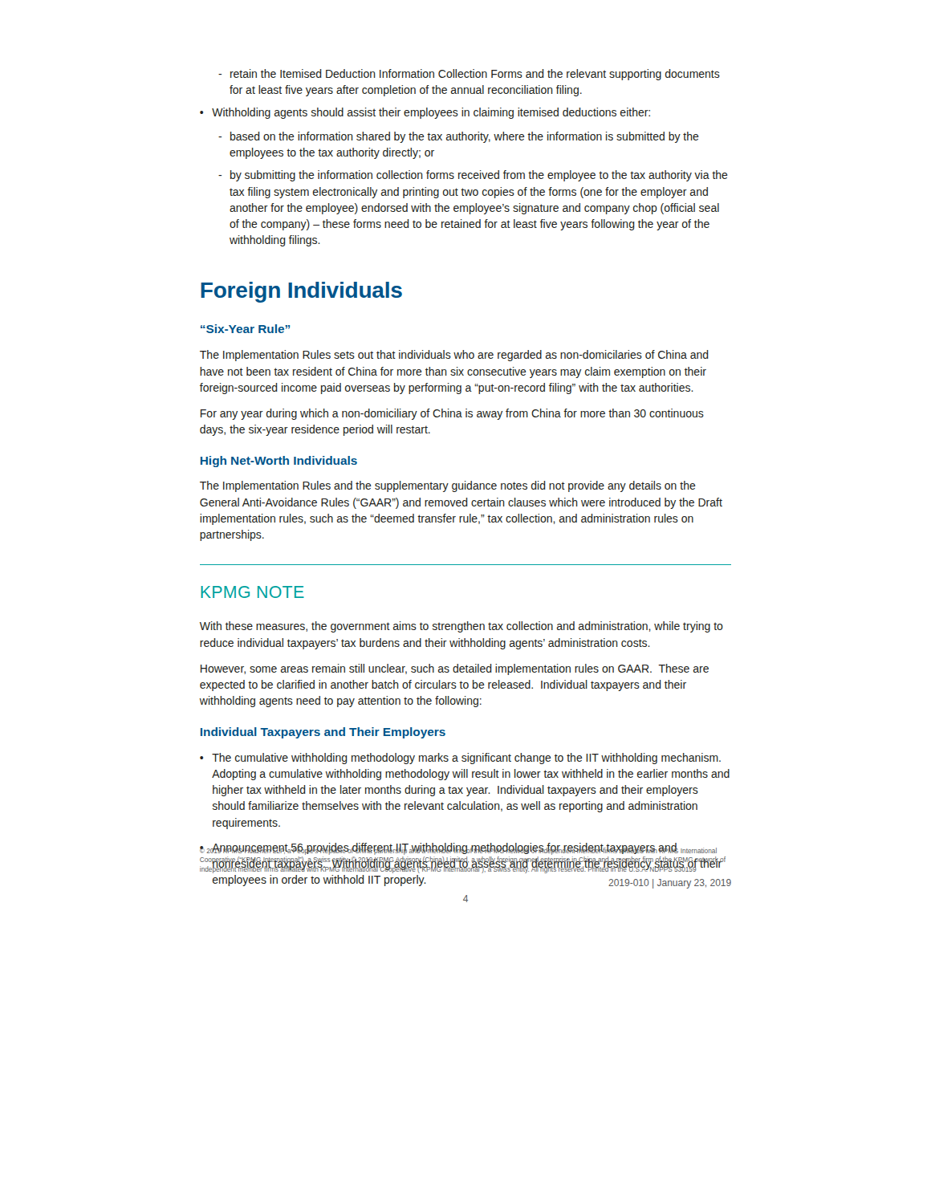retain the Itemised Deduction Information Collection Forms and the relevant supporting documents for at least five years after completion of the annual reconciliation filing.
Withholding agents should assist their employees in claiming itemised deductions either:
based on the information shared by the tax authority, where the information is submitted by the employees to the tax authority directly; or
by submitting the information collection forms received from the employee to the tax authority via the tax filing system electronically and printing out two copies of the forms (one for the employer and another for the employee) endorsed with the employee’s signature and company chop (official seal of the company) – these forms need to be retained for at least five years following the year of the withholding filings.
Foreign Individuals
“Six-Year Rule”
The Implementation Rules sets out that individuals who are regarded as non-domicilaries of China and have not been tax resident of China for more than six consecutive years may claim exemption on their foreign-sourced income paid overseas by performing a “put-on-record filing” with the tax authorities.
For any year during which a non-domiciliary of China is away from China for more than 30 continuous days, the six-year residence period will restart.
High Net-Worth Individuals
The Implementation Rules and the supplementary guidance notes did not provide any details on the General Anti-Avoidance Rules (“GAAR”) and removed certain clauses which were introduced by the Draft implementation rules, such as the “deemed transfer rule,” tax collection, and administration rules on partnerships.
KPMG NOTE
With these measures, the government aims to strengthen tax collection and administration, while trying to reduce individual taxpayers’ tax burdens and their withholding agents’ administration costs.
However, some areas remain still unclear, such as detailed implementation rules on GAAR. These are expected to be clarified in another batch of circulars to be released. Individual taxpayers and their withholding agents need to pay attention to the following:
Individual Taxpayers and Their Employers
The cumulative withholding methodology marks a significant change to the IIT withholding mechanism. Adopting a cumulative withholding methodology will result in lower tax withheld in the earlier months and higher tax withheld in the later months during a tax year. Individual taxpayers and their employers should familiarize themselves with the relevant calculation, as well as reporting and administration requirements.
Announcement 56 provides different IIT withholding methodologies for resident taxpayers and nonresident taxpayers. Withholding agents need to assess and determine the residency status of their employees in order to withhold IIT properly.
© 2019 KPMG Huazhen LLP, a People’s Republic of China partnership and a member firm of the KPMG network of independent member firms affiliated with KPMG International Cooperative (“KPMG International”), a Swiss entity. © 2019 KPMG Advisory (China) Limited, a wholly foreign owned enterprise in China and a member firm of the KPMG network of independent member firms affiliated with KPMG International Cooperative (“KPMG International”), a Swiss entity. All rights reserved. Printed in the U.S.A. NDPPS 530159
2019-010 | January 23, 2019
4